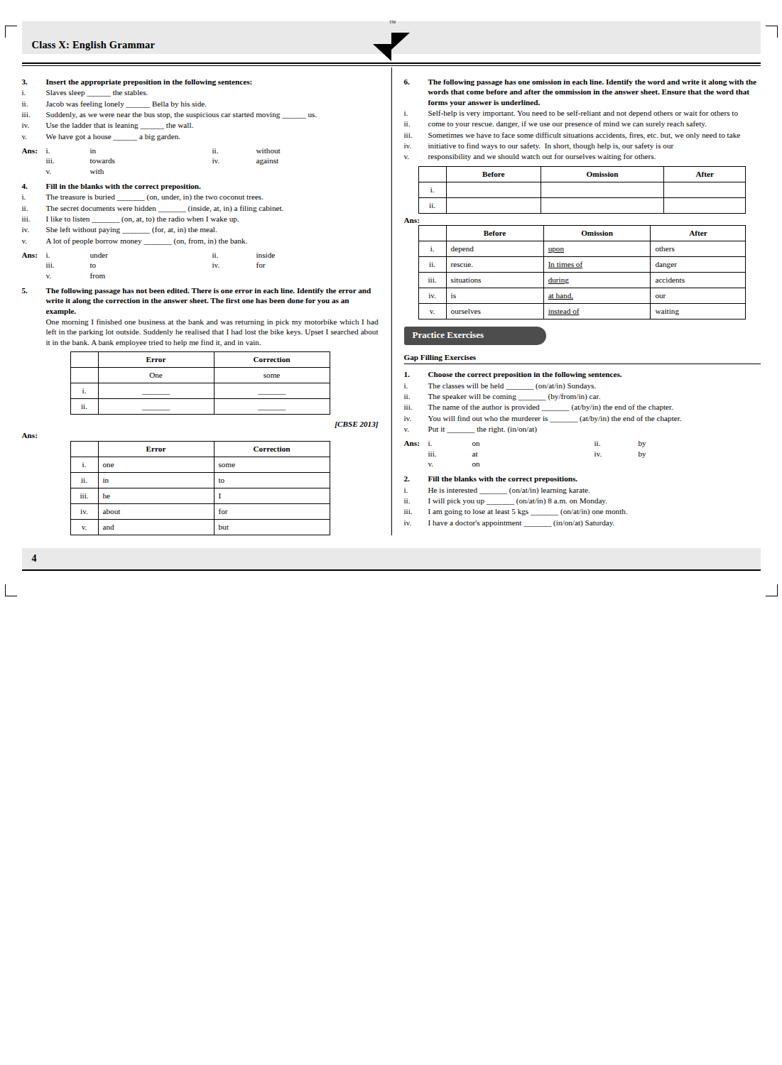Class X: English Grammar
TM
3.
Insert the appropriate preposition in the following sentences:
i.
Slaves sleep ______ the stables.
ii.
Jacob was feeling lonely ______ Bella by his side.
iii.
Suddenly, as we were near the bus stop, the suspicious car started moving ______ us.
iv.
Use the ladder that is leaning ______ the wall.
v.
We have got a house ______ a big garden.
Ans:
i.
in
ii.
without
iii.
towards
iv.
against
v.
with
4.
Fill in the blanks with the correct preposition.
i.
The treasure is buried _______ (on, under, in) the two coconut trees.
ii.
The secret documents were hidden _______ (inside, at, in) a filing cabinet.
iii.
I like to listen _______ (on, at, to) the radio when I wake up.
iv.
She left without paying _______ (for, at, in) the meal.
v.
A lot of people borrow money _______ (on, from, in) the bank.
Ans:
i.
under
ii.
inside
iii.
to
iv.
for
v.
from
5.
The following passage has not been edited. There is one error in each line. Identify the error and write it along the correction in the answer sheet. The first one has been done for you as an example.
One morning I finished one business at the bank and was returning in pick my motorbike which I had left in the parking lot outside. Suddenly he realised that I had lost the bike keys. Upset I searched about it in the bank. A bank employee tried to help me find it, and in vain.
| | Error | Correction |
| | One | some |
| i. | _______ | _______ |
| ii. | _______ | _______ |
[CBSE 2013]
Ans:
| | Error | Correction |
| i. | one | some |
| ii. | in | to |
| iii. | he | I |
| iv. | about | for |
| v. | and | but |
6.
The following passage has one omission in each line. Identify the word and write it along with the words that come before and after the ommission in the answer sheet. Ensure that the word that forms your answer is underlined.
i.
Self-help is very important. You need to be self-reliant and not depend others or wait for others to
ii.
come to your rescue. danger, if we use our presence of mind we can surely reach safety.
iii.
Sometimes we have to face some difficult situations accidents, fires, etc. but, we only need to take
iv.
initiative to find ways to our safety. In short, though help is, our safety is our
v.
responsibility and we should watch out for ourselves waiting for others.
| | Before | Omission | After |
| i. | | | |
| ii. | | | |
Ans:
| | Before | Omission | After |
| i. | depend | upon | others |
| ii. | rescue. | In times of | danger |
| iii. | situations | during | accidents |
| iv. | is | at hand, | our |
| v. | ourselves | instead of | waiting |
Practice Exercises
Gap Filling Exercises
1.
Choose the correct preposition in the following sentences.
i.
The classes will be held _______ (on/at/in) Sundays.
ii.
The speaker will be coming _______ (by/from/in) car.
iii.
The name of the author is provided _______ (at/by/in) the end of the chapter.
iv.
You will find out who the murderer is _______ (at/by/in) the end of the chapter.
v.
Put it _______ the right. (in/on/at)
Ans:
i.
on
ii.
by
iii.
at
iv.
by
v.
on
2.
Fill the blanks with the correct prepositions.
i.
He is interested _______ (on/at/in) learning karate.
ii.
I will pick you up _______ (on/at/in) 8 a.m. on Monday.
iii.
I am going to lose at least 5 kgs _______ (on/at/in) one month.
iv.
I have a doctor's appointment _______ (in/on/at) Saturday.
4